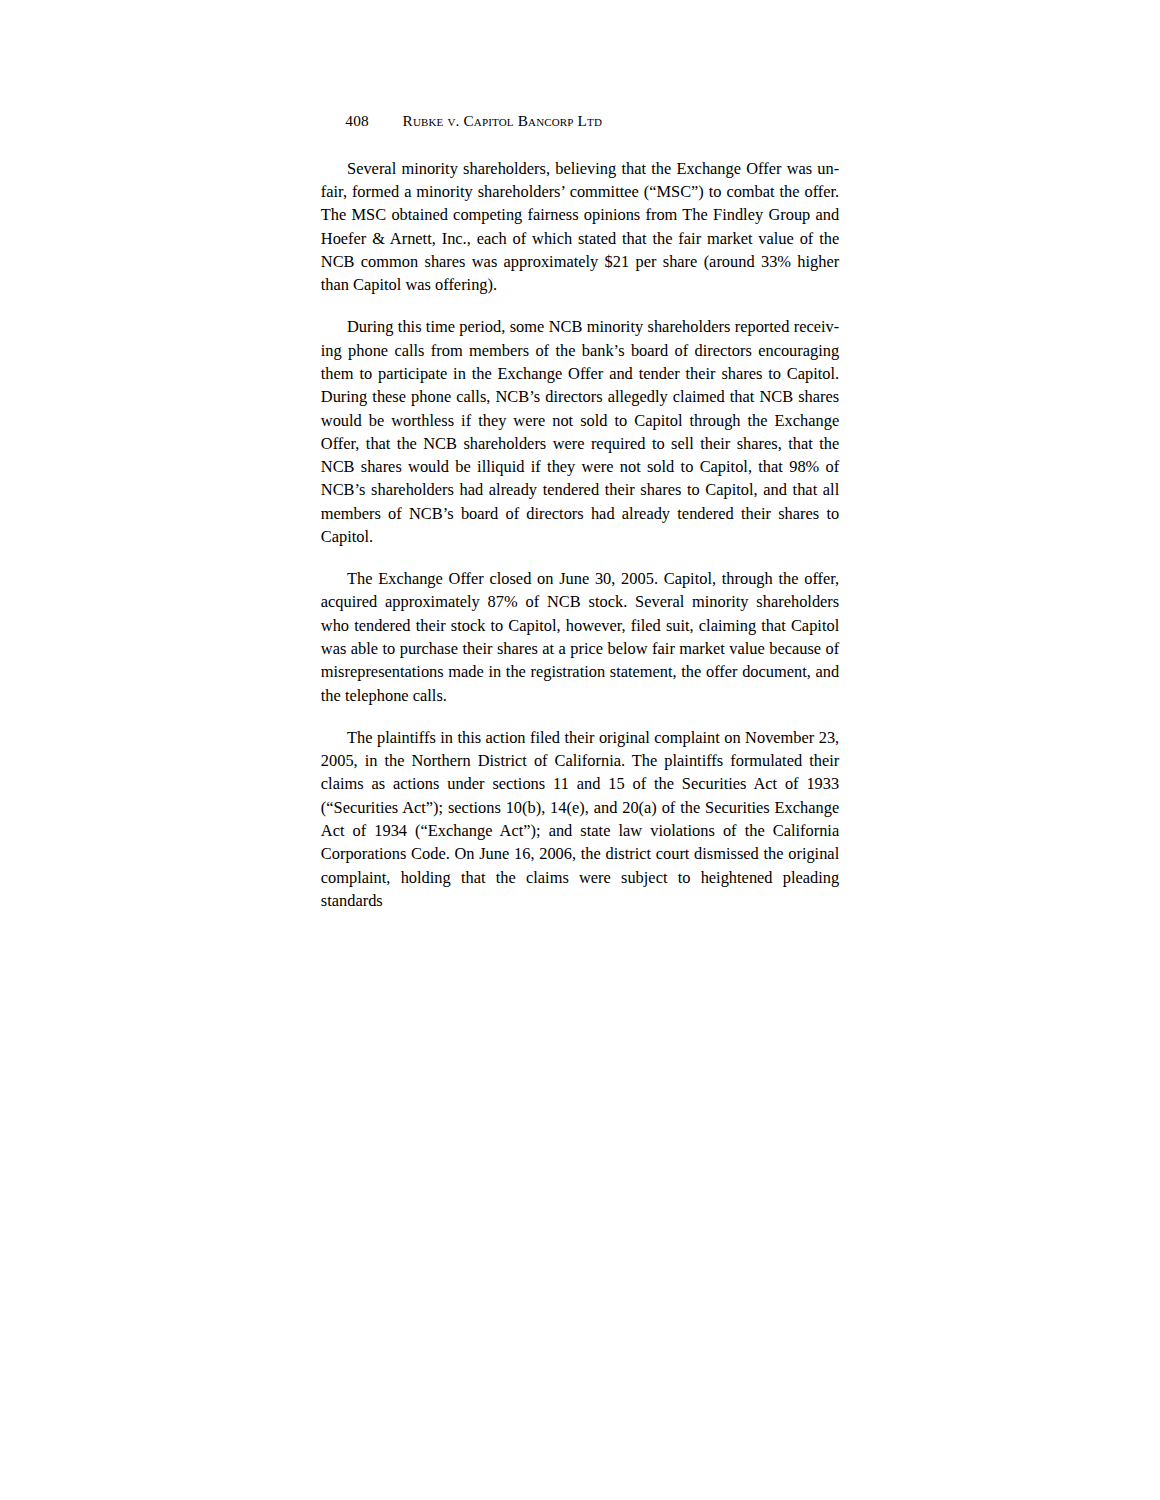408 Rubke v. Capitol Bancorp Ltd
Several minority shareholders, believing that the Exchange Offer was unfair, formed a minority shareholders’ committee (“MSC”) to combat the offer. The MSC obtained competing fairness opinions from The Findley Group and Hoefer & Arnett, Inc., each of which stated that the fair market value of the NCB common shares was approximately $21 per share (around 33% higher than Capitol was offering).
During this time period, some NCB minority shareholders reported receiving phone calls from members of the bank’s board of directors encouraging them to participate in the Exchange Offer and tender their shares to Capitol. During these phone calls, NCB’s directors allegedly claimed that NCB shares would be worthless if they were not sold to Capitol through the Exchange Offer, that the NCB shareholders were required to sell their shares, that the NCB shares would be illiquid if they were not sold to Capitol, that 98% of NCB’s shareholders had already tendered their shares to Capitol, and that all members of NCB’s board of directors had already tendered their shares to Capitol.
The Exchange Offer closed on June 30, 2005. Capitol, through the offer, acquired approximately 87% of NCB stock. Several minority shareholders who tendered their stock to Capitol, however, filed suit, claiming that Capitol was able to purchase their shares at a price below fair market value because of misrepresentations made in the registration statement, the offer document, and the telephone calls.
The plaintiffs in this action filed their original complaint on November 23, 2005, in the Northern District of California. The plaintiffs formulated their claims as actions under sections 11 and 15 of the Securities Act of 1933 (“Securities Act”); sections 10(b), 14(e), and 20(a) of the Securities Exchange Act of 1934 (“Exchange Act”); and state law violations of the California Corporations Code. On June 16, 2006, the district court dismissed the original complaint, holding that the claims were subject to heightened pleading standards